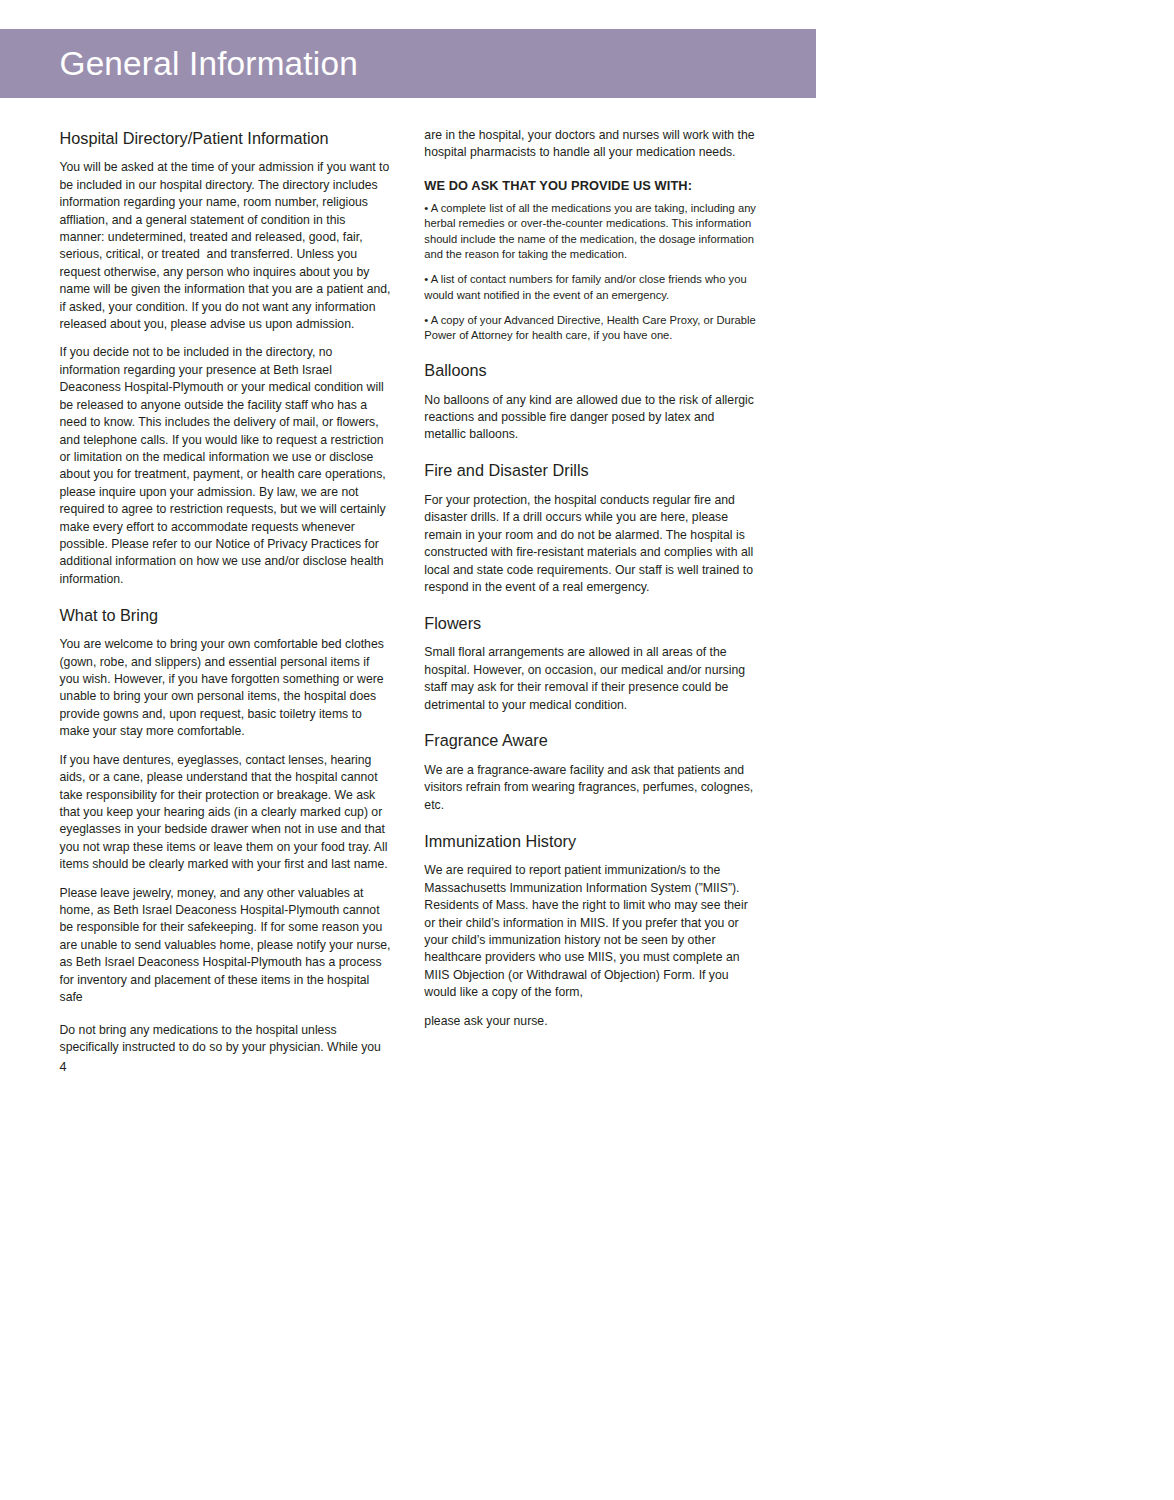General Information
Hospital Directory/Patient Information
You will be asked at the time of your admission if you want to be included in our hospital directory. The directory includes information regarding your name, room number, religious affliation, and a general statement of condition in this manner: undetermined, treated and released, good, fair, serious, critical, or treated and transferred. Unless you request otherwise, any person who inquires about you by name will be given the information that you are a patient and, if asked, your condition. If you do not want any information released about you, please advise us upon admission.
If you decide not to be included in the directory, no information regarding your presence at Beth Israel Deaconess Hospital-Plymouth or your medical condition will be released to anyone outside the facility staff who has a need to know. This includes the delivery of mail, or flowers, and telephone calls. If you would like to request a restriction or limitation on the medical information we use or disclose about you for treatment, payment, or health care operations, please inquire upon your admission. By law, we are not required to agree to restriction requests, but we will certainly make every effort to accommodate requests whenever possible. Please refer to our Notice of Privacy Practices for additional information on how we use and/or disclose health information.
What to Bring
You are welcome to bring your own comfortable bed clothes (gown, robe, and slippers) and essential personal items if you wish. However, if you have forgotten something or were unable to bring your own personal items, the hospital does provide gowns and, upon request, basic toiletry items to make your stay more comfortable.
If you have dentures, eyeglasses, contact lenses, hearing aids, or a cane, please understand that the hospital cannot take responsibility for their protection or breakage. We ask that you keep your hearing aids (in a clearly marked cup) or eyeglasses in your bedside drawer when not in use and that you not wrap these items or leave them on your food tray. All items should be clearly marked with your first and last name.
Please leave jewelry, money, and any other valuables at home, as Beth Israel Deaconess Hospital-Plymouth cannot be responsible for their safekeeping. If for some reason you are unable to send valuables home, please notify your nurse, as Beth Israel Deaconess Hospital-Plymouth has a process for inventory and placement of these items in the hospital safe
Do not bring any medications to the hospital unless specifically instructed to do so by your physician. While you are in the hospital, your doctors and nurses will work with the hospital pharmacists to handle all your medication needs.
WE DO ASK THAT YOU PROVIDE US WITH:
• A complete list of all the medications you are taking, including any herbal remedies or over-the-counter medications. This information should include the name of the medication, the dosage information and the reason for taking the medication.
• A list of contact numbers for family and/or close friends who you would want notified in the event of an emergency.
• A copy of your Advanced Directive, Health Care Proxy, or Durable Power of Attorney for health care, if you have one.
Balloons
No balloons of any kind are allowed due to the risk of allergic reactions and possible fire danger posed by latex and metallic balloons.
Fire and Disaster Drills
For your protection, the hospital conducts regular fire and disaster drills. If a drill occurs while you are here, please remain in your room and do not be alarmed. The hospital is constructed with fire-resistant materials and complies with all local and state code requirements. Our staff is well trained to respond in the event of a real emergency.
Flowers
Small floral arrangements are allowed in all areas of the hospital. However, on occasion, our medical and/or nursing staff may ask for their removal if their presence could be detrimental to your medical condition.
Fragrance Aware
We are a fragrance-aware facility and ask that patients and visitors refrain from wearing fragrances, perfumes, colognes, etc.
Immunization History
We are required to report patient immunization/s to the Massachusetts Immunization Information System (”MIIS”). Residents of Mass. have the right to limit who may see their or their child’s information in MIIS. If you prefer that you or your child’s immunization history not be seen by other healthcare providers who use MIIS, you must complete an MIIS Objection (or Withdrawal of Objection) Form. If you would like a copy of the form,
please ask your nurse.
4